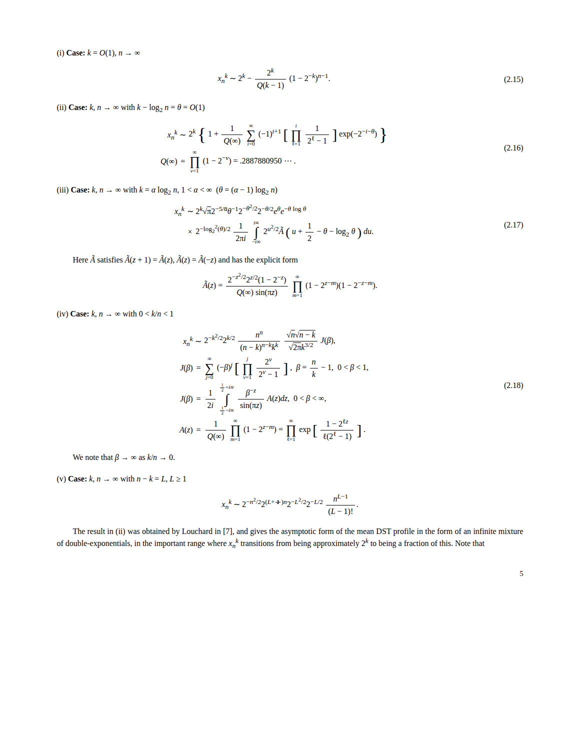(i) Case: k = O(1), n → ∞
xnk ∼ 2k − 2k Q(k − 1) (1 − 2−k)n−1.
(2.15)
(ii) Case: k, n → ∞ with k − log2 n = θ = O(1)
| x n k | ∼ | 2 k { 1 + 1 Q (∞) ∞ ∑ i =0 (−1) i +1 [ i ∏ ℓ=1 1 2 ℓ − 1 ] exp(−2 − i − θ ) } |
| Q (∞) | = | ∞ ∏ ν =1 (1 − 2 − ν ) = .2887880950 ⋯ . |
(2.16)
(iii) Case: k, n → ∞ with k = α log2 n, 1 < α < ∞ (θ = (α − 1) log2 n)
| x n k | ∼ | 2 k √ π 2 −5/8 θ −1 2 − θ 2 /2 2 − θ /2 e θ e − θ log θ |
| | × | 2 −log 2 2 ( θ )/2 1 2π i i ∞ ∫ − i ∞ 2 u 2 /2 Ã ( u + 1 2 − θ − log 2 θ ) du . |
(2.17)
Here Ã satisfies Ã(z + 1) = Ã(z), Ã(z) = Ã(−z) and has the explicit form
Ã(z) = 2−z2/22z/2(1 − 2−z) Q(∞) sin(πz) ∞∏m=1 (1 − 2z−m)(1 − 2−z−m).
(iv) Case: k, n → ∞ with 0 < k/n < 1
| x n k | ∼ | 2 − k 2 /2 2 k /2 n n ( n − k ) n − k k k √ n √ n − k √ 2π k 3/2 J ( β ), |
| J ( β ) | = | ∞ ∑ j =0 (− β ) j [ j ∏ ν =1 2 ν 2 ν − 1 ] , β = n k − 1, 0 < β < 1, |
| J ( β ) | = | 1 2 i 1 2 + i ∞ ∫ 1 2 − i ∞ β − z sin(π z ) A ( z ) dz , 0 < β < ∞, |
| A ( z ) | = | 1 Q (∞) ∞ ∏ m =1 (1 − 2 z − m ) = ∞ ∏ ℓ=1 exp [ 1 − 2 ℓ z ℓ(2 ℓ − 1) ] . |
(2.18)
We note that β → ∞ as k/n → 0.
(v) Case: k, n → ∞ with n − k = L, L ≥ 1
xnk ∼ 2−n2/22(L+12)n2−L2/22−L/2 nL−1(L − 1)!.
The result in (ii) was obtained by Louchard in [7], and gives the asymptotic form of the mean DST profile in the form of an infinite mixture of double-exponentials, in the important range where xnk transitions from being approximately 2k to being a fraction of this. Note that
5